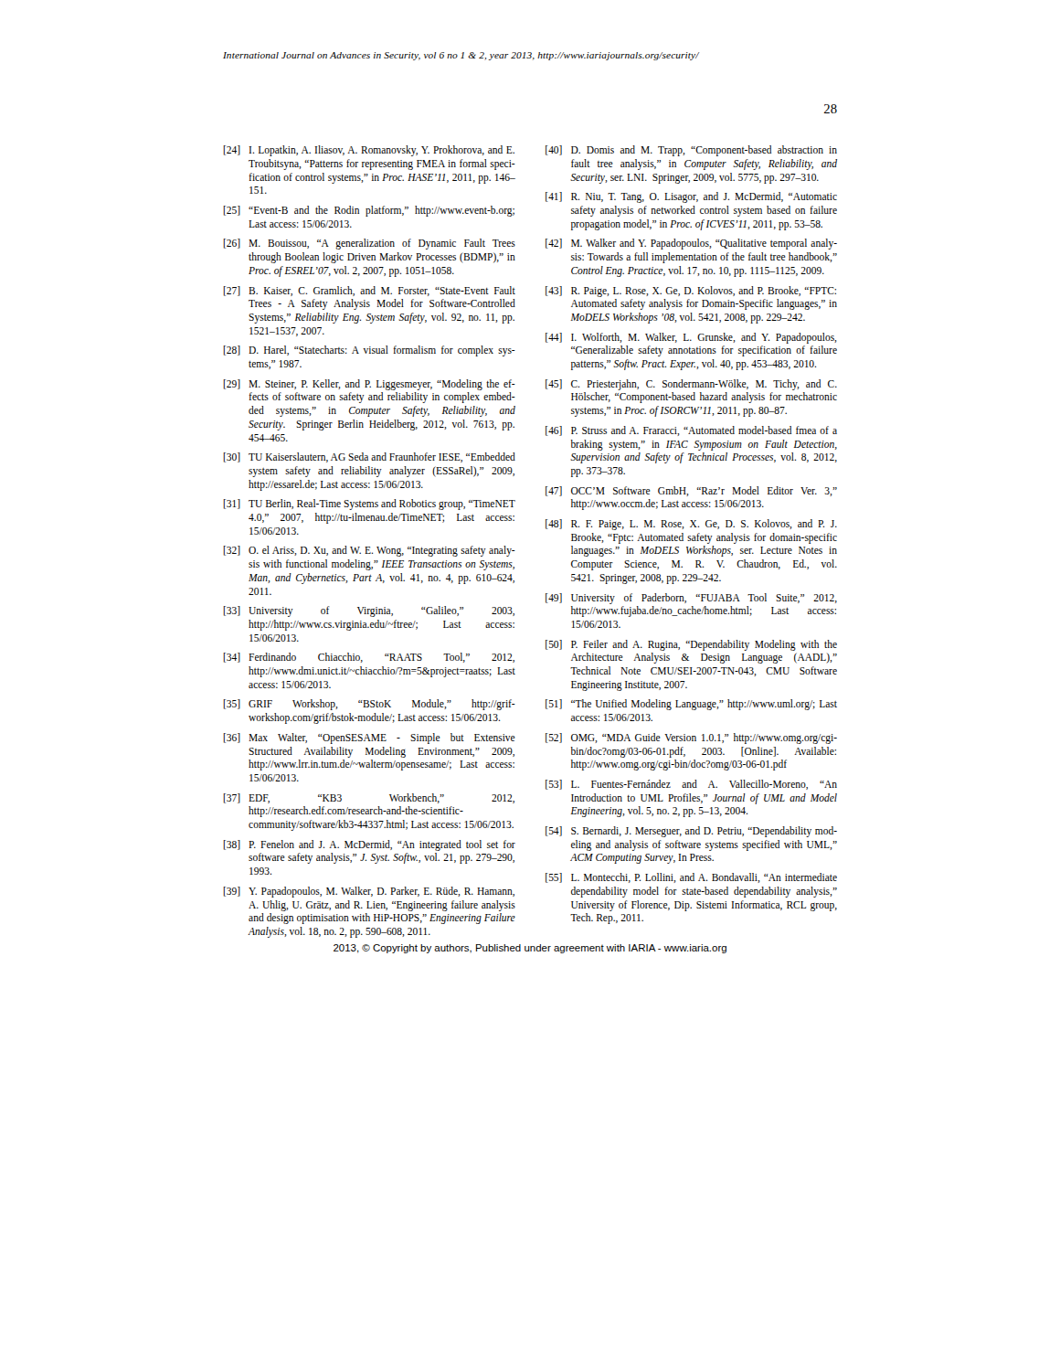International Journal on Advances in Security, vol 6 no 1 & 2, year 2013, http://www.iariajournals.org/security/
28
[24] I. Lopatkin, A. Iliasov, A. Romanovsky, Y. Prokhorova, and E. Troubitsyna, “Patterns for representing FMEA in formal specification of control systems,” in Proc. HASE’11, 2011, pp. 146–151.
[25]“Event-B and the Rodin platform,” http://www.event-b.org; Last access: 15/06/2013.
[26] M. Bouissou, “A generalization of Dynamic Fault Trees through Boolean logic Driven Markov Processes (BDMP),” in Proc. of ESREL’07, vol. 2, 2007, pp. 1051–1058.
[27] B. Kaiser, C. Gramlich, and M. Forster, “State-Event Fault Trees - A Safety Analysis Model for Software-Controlled Systems,” Reliability Eng. System Safety, vol. 92, no. 11, pp. 1521–1537, 2007.
[28] D. Harel, “Statecharts: A visual formalism for complex systems,” 1987.
[29] M. Steiner, P. Keller, and P. Liggesmeyer, “Modeling the effects of software on safety and reliability in complex embedded systems,” in Computer Safety, Reliability, and Security. Springer Berlin Heidelberg, 2012, vol. 7613, pp. 454–465.
[30] TU Kaiserslautern, AG Seda and Fraunhofer IESE, “Embedded system safety and reliability analyzer (ESSaRel),” 2009, http://essarel.de; Last access: 15/06/2013.
[31] TU Berlin, Real-Time Systems and Robotics group, “TimeNET 4.0,” 2007, http://tu-ilmenau.de/TimeNET; Last access: 15/06/2013.
[32] O. el Ariss, D. Xu, and W. E. Wong, “Integrating safety analysis with functional modeling,” IEEE Transactions on Systems, Man, and Cybernetics, Part A, vol. 41, no. 4, pp. 610–624, 2011.
[33] University of Virginia, “Galileo,” 2003, http://http://www.cs.virginia.edu/~ftree/; Last access: 15/06/2013.
[34] Ferdinando Chiacchio, “RAATS Tool,” 2012, http://www.dmi.unict.it/~chiacchio/?m=5&project=raatss; Last access: 15/06/2013.
[35] GRIF Workshop, “BStoK Module,” http://grif-workshop.com/grif/bstok-module/; Last access: 15/06/2013.
[36] Max Walter, “OpenSESAME - Simple but Extensive Structured Availability Modeling Environment,” 2009, http://www.lrr.in.tum.de/~walterm/opensesame/; Last access: 15/06/2013.
[37] EDF, “KB3 Workbench,” 2012, http://research.edf.com/research-and-the-scientific-community/software/kb3-44337.html; Last access: 15/06/2013.
[38] P. Fenelon and J. A. McDermid, “An integrated tool set for software safety analysis,” J. Syst. Softw., vol. 21, pp. 279–290, 1993.
[39] Y. Papadopoulos, M. Walker, D. Parker, E. Rüde, R. Hamann, A. Uhlig, U. Grätz, and R. Lien, “Engineering failure analysis and design optimisation with HiP-HOPS,” Engineering Failure Analysis, vol. 18, no. 2, pp. 590–608, 2011.
[40] D. Domis and M. Trapp, “Component-based abstraction in fault tree analysis,” in Computer Safety, Reliability, and Security, ser. LNI. Springer, 2009, vol. 5775, pp. 297–310.
[41] R. Niu, T. Tang, O. Lisagor, and J. McDermid, “Automatic safety analysis of networked control system based on failure propagation model,” in Proc. of ICVES’11, 2011, pp. 53–58.
[42] M. Walker and Y. Papadopoulos, “Qualitative temporal analysis: Towards a full implementation of the fault tree handbook,” Control Eng. Practice, vol. 17, no. 10, pp. 1115–1125, 2009.
[43] R. Paige, L. Rose, X. Ge, D. Kolovos, and P. Brooke, “FPTC: Automated safety analysis for Domain-Specific languages,” in MoDELS Workshops ’08, vol. 5421, 2008, pp. 229–242.
[44] I. Wolforth, M. Walker, L. Grunske, and Y. Papadopoulos, “Generalizable safety annotations for specification of failure patterns,” Softw. Pract. Exper., vol. 40, pp. 453–483, 2010.
[45] C. Priesterjahn, C. Sondermann-Wölke, M. Tichy, and C. Hölscher, “Component-based hazard analysis for mechatronic systems,” in Proc. of ISORCW’11, 2011, pp. 80–87.
[46] P. Struss and A. Fraracci, “Automated model-based fmea of a braking system,” in IFAC Symposium on Fault Detection, Supervision and Safety of Technical Processes, vol. 8, 2012, pp. 373–378.
[47] OCC’M Software GmbH, “Raz’r Model Editor Ver. 3,” http://www.occm.de; Last access: 15/06/2013.
[48] R. F. Paige, L. M. Rose, X. Ge, D. S. Kolovos, and P. J. Brooke, “Fptc: Automated safety analysis for domain-specific languages.” in MoDELS Workshops, ser. Lecture Notes in Computer Science, M. R. V. Chaudron, Ed., vol. 5421. Springer, 2008, pp. 229–242.
[49] University of Paderborn, “FUJABA Tool Suite,” 2012, http://www.fujaba.de/no_cache/home.html; Last access: 15/06/2013.
[50] P. Feiler and A. Rugina, “Dependability Modeling with the Architecture Analysis & Design Language (AADL),” Technical Note CMU/SEI-2007-TN-043, CMU Software Engineering Institute, 2007.
[51]“The Unified Modeling Language,” http://www.uml.org/; Last access: 15/06/2013.
[52] OMG, “MDA Guide Version 1.0.1,” http://www.omg.org/cgi-bin/doc?omg/03-06-01.pdf, 2003. [Online]. Available: http://www.omg.org/cgi-bin/doc?omg/03-06-01.pdf
[53] L. Fuentes-Fernández and A. Vallecillo-Moreno, “An Introduction to UML Profiles,” Journal of UML and Model Engineering, vol. 5, no. 2, pp. 5–13, 2004.
[54] S. Bernardi, J. Merseguer, and D. Petriu, “Dependability modeling and analysis of software systems specified with UML,” ACM Computing Survey, In Press.
[55] L. Montecchi, P. Lollini, and A. Bondavalli, “An intermediate dependability model for state-based dependability analysis,” University of Florence, Dip. Sistemi Informatica, RCL group, Tech. Rep., 2011.
2013, © Copyright by authors, Published under agreement with IARIA - www.iaria.org